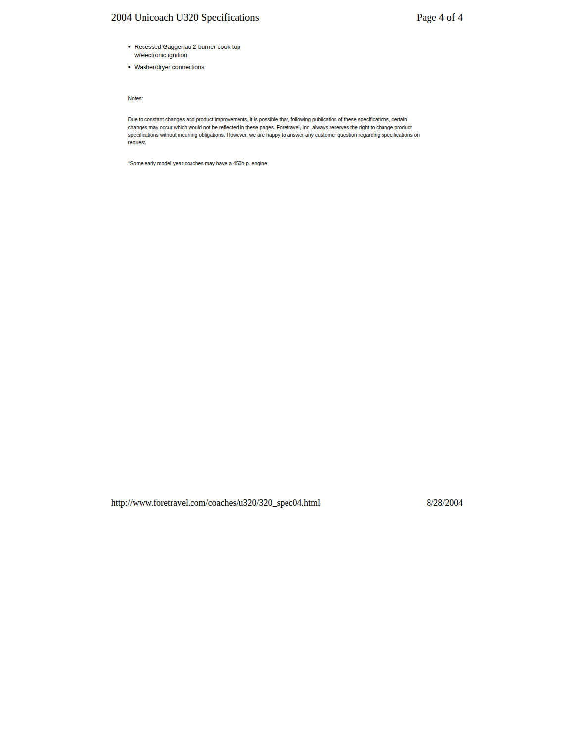2004 Unicoach U320 Specifications
Page 4 of 4
Recessed Gaggenau 2-burner cook top
w/electronic ignition
Washer/dryer connections
Notes:
Due to constant changes and product improvements, it is possible that, following publication of these specifications, certain changes may occur which would not be reflected in these pages. Foretravel, Inc. always reserves the right to change product specifications without incurring obligations. However, we are happy to answer any customer question regarding specifications on request.
*Some early model-year coaches may have a 450h.p. engine.
http://www.foretravel.com/coaches/u320/320_spec04.html
8/28/2004